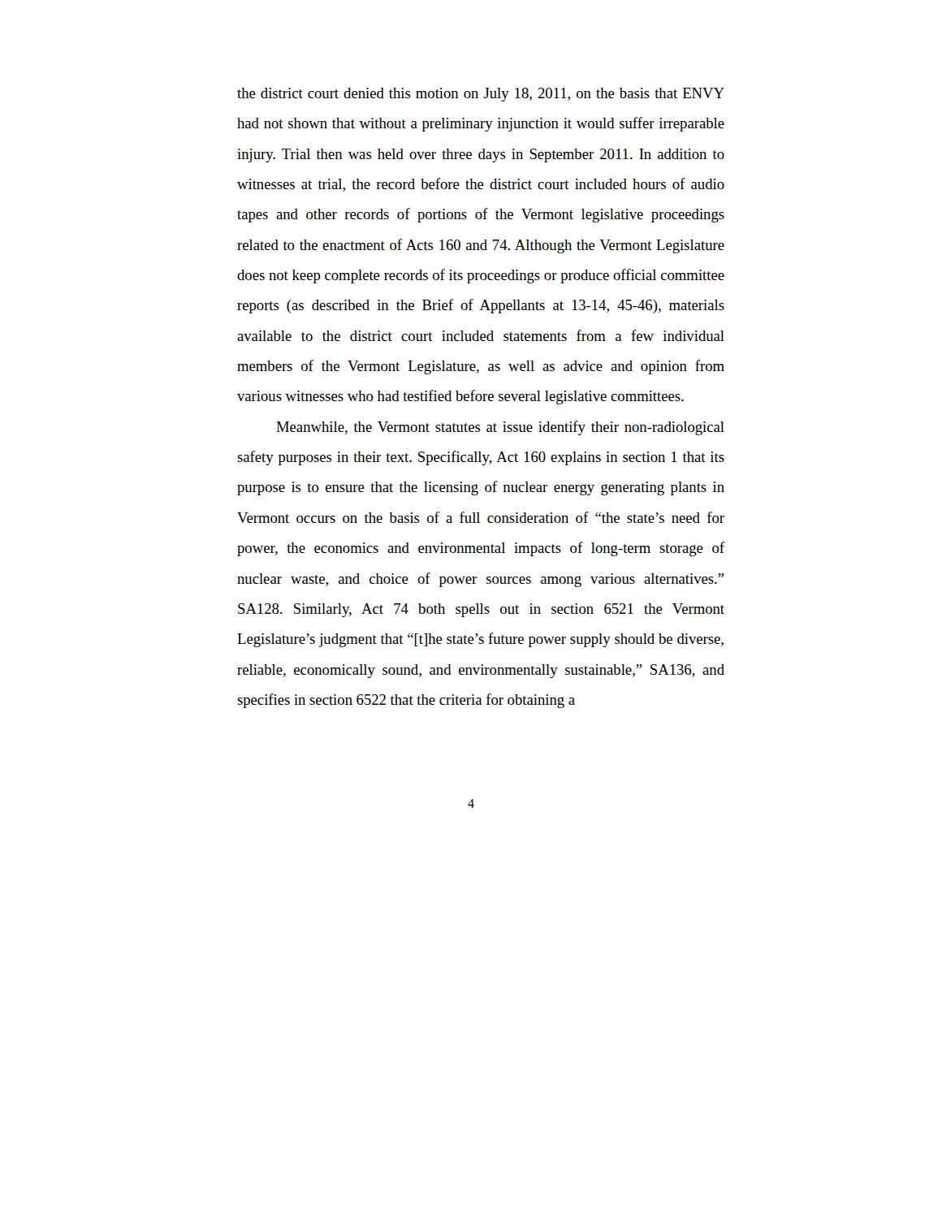the district court denied this motion on July 18, 2011, on the basis that ENVY had not shown that without a preliminary injunction it would suffer irreparable injury. Trial then was held over three days in September 2011. In addition to witnesses at trial, the record before the district court included hours of audio tapes and other records of portions of the Vermont legislative proceedings related to the enactment of Acts 160 and 74. Although the Vermont Legislature does not keep complete records of its proceedings or produce official committee reports (as described in the Brief of Appellants at 13-14, 45-46), materials available to the district court included statements from a few individual members of the Vermont Legislature, as well as advice and opinion from various witnesses who had testified before several legislative committees.
Meanwhile, the Vermont statutes at issue identify their non-radiological safety purposes in their text. Specifically, Act 160 explains in section 1 that its purpose is to ensure that the licensing of nuclear energy generating plants in Vermont occurs on the basis of a full consideration of “the state’s need for power, the economics and environmental impacts of long-term storage of nuclear waste, and choice of power sources among various alternatives.” SA128. Similarly, Act 74 both spells out in section 6521 the Vermont Legislature’s judgment that “[t]he state’s future power supply should be diverse, reliable, economically sound, and environmentally sustainable,” SA136, and specifies in section 6522 that the criteria for obtaining a
4